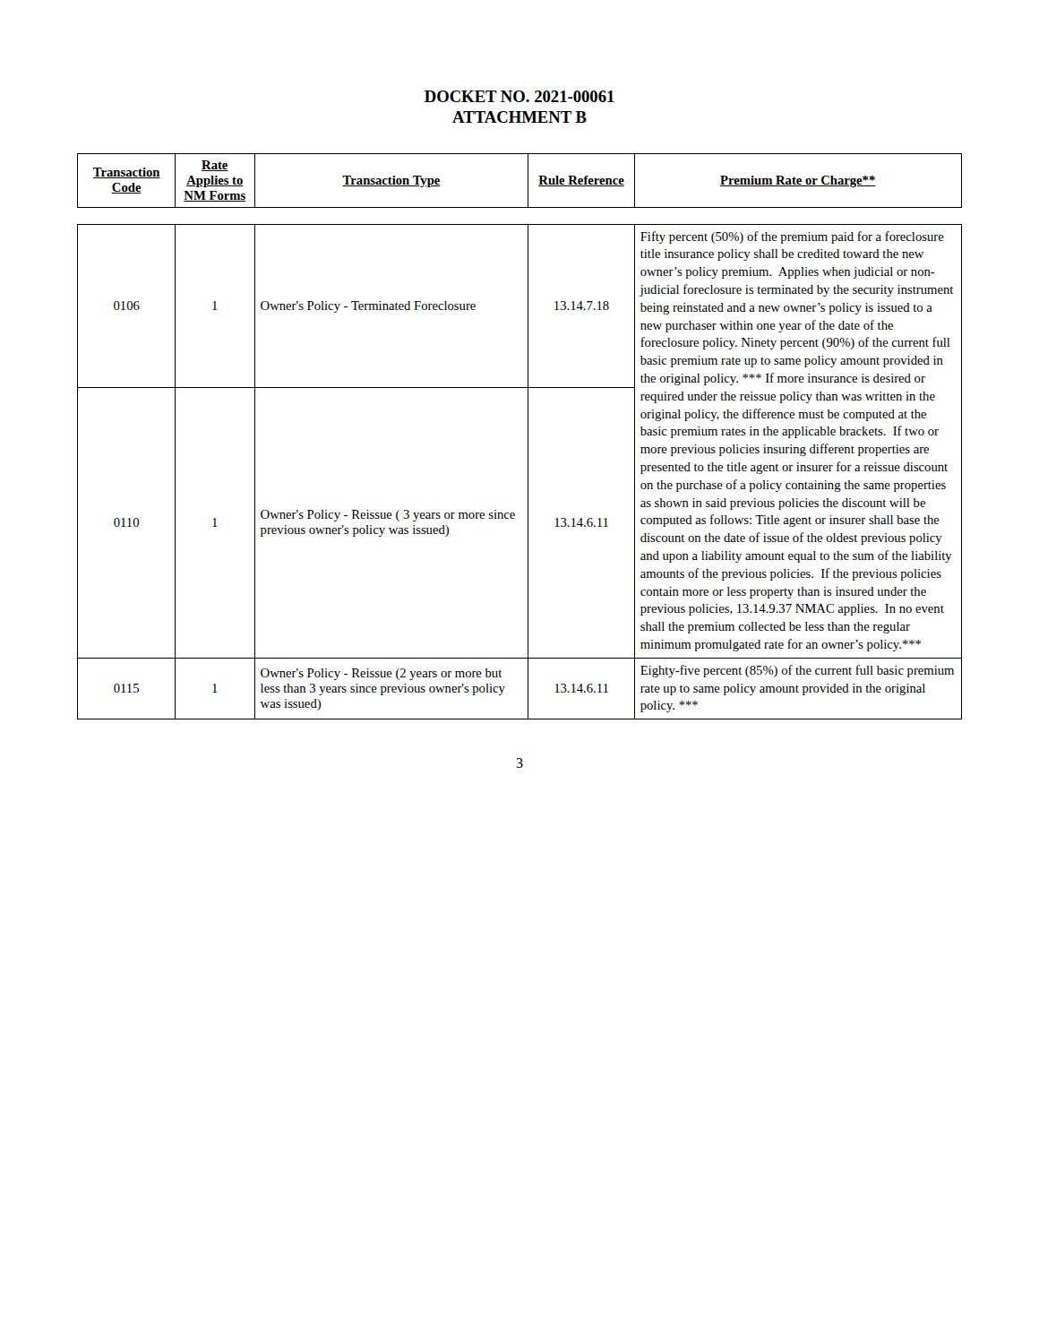DOCKET NO. 2021-00061
ATTACHMENT B
| Transaction Code | Rate Applies to NM Forms | Transaction Type | Rule Reference | Premium Rate or Charge** |
| --- | --- | --- | --- | --- |
| 0106 | 1 | Owner's Policy - Terminated Foreclosure | 13.14.7.18 | Fifty percent (50%) of the premium paid for a foreclosure title insurance policy shall be credited toward the new owner’s policy premium. Applies when judicial or non-judicial foreclosure is terminated by the security instrument being reinstated and a new owner’s policy is issued to a new purchaser within one year of the date of the foreclosure policy. Ninety percent (90%) of the current full basic premium rate up to same policy amount provided in the original policy. *** If more insurance is desired or required under the reissue policy than was written in the original policy, the difference must be computed at the basic premium rates in the applicable brackets. If two or more previous policies insuring different properties are presented to the title agent or insurer for a reissue discount on the purchase of a policy containing the same properties as shown in said previous policies the discount will be computed as follows: Title agent or insurer shall base the discount on the date of issue of the oldest previous policy and upon a liability amount equal to the sum of the liability amounts of the previous policies. If the previous policies contain more or less property than is insured under the previous policies, 13.14.9.37 NMAC applies. In no event shall the premium collected be less than the regular minimum promulgated rate for an owner’s policy.*** |
| 0110 | 1 | Owner's Policy - Reissue ( 3 years or more since previous owner's policy was issued) | 13.14.6.11 |
| 0115 | 1 | Owner's Policy - Reissue (2 years or more but less than 3 years since previous owner's policy was issued) | 13.14.6.11 | Eighty-five percent (85%) of the current full basic premium rate up to same policy amount provided in the original policy. *** |
3